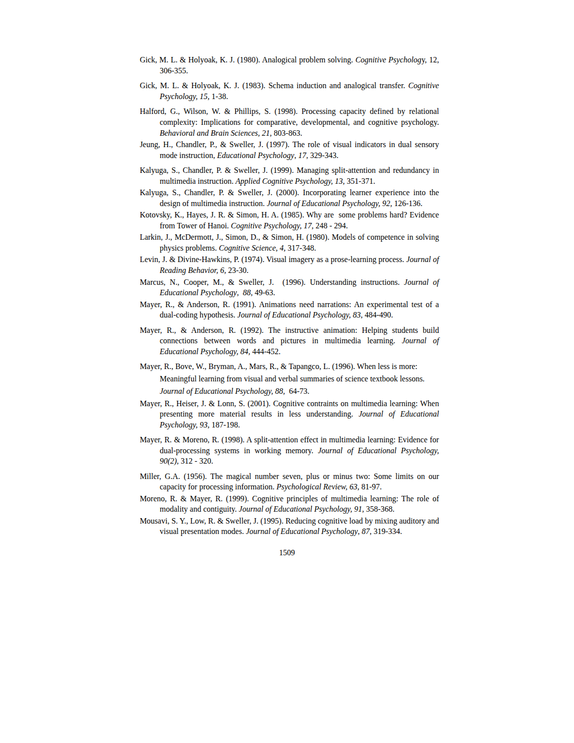Gick, M. L. & Holyoak, K. J. (1980). Analogical problem solving. Cognitive Psychology, 12, 306-355.
Gick, M. L. & Holyoak, K. J. (1983). Schema induction and analogical transfer. Cognitive Psychology, 15, 1-38.
Halford, G., Wilson, W. & Phillips, S. (1998). Processing capacity defined by relational complexity: Implications for comparative, developmental, and cognitive psychology. Behavioral and Brain Sciences, 21, 803-863.
Jeung, H., Chandler, P., & Sweller, J. (1997). The role of visual indicators in dual sensory mode instruction, Educational Psychology, 17, 329-343.
Kalyuga, S., Chandler, P. & Sweller, J. (1999). Managing split-attention and redundancy in multimedia instruction. Applied Cognitive Psychology, 13, 351-371.
Kalyuga, S., Chandler, P. & Sweller, J. (2000). Incorporating learner experience into the design of multimedia instruction. Journal of Educational Psychology, 92, 126-136.
Kotovsky, K., Hayes, J. R. & Simon, H. A. (1985). Why are some problems hard? Evidence from Tower of Hanoi. Cognitive Psychology, 17, 248 - 294.
Larkin, J., McDermott, J., Simon, D., & Simon, H. (1980). Models of competence in solving physics problems. Cognitive Science, 4, 317-348.
Levin, J. & Divine-Hawkins, P. (1974). Visual imagery as a prose-learning process. Journal of Reading Behavior, 6, 23-30.
Marcus, N., Cooper, M., & Sweller, J. (1996). Understanding instructions. Journal of Educational Psychology, 88, 49-63.
Mayer, R., & Anderson, R. (1991). Animations need narrations: An experimental test of a dual-coding hypothesis. Journal of Educational Psychology, 83, 484-490.
Mayer, R., & Anderson, R. (1992). The instructive animation: Helping students build connections between words and pictures in multimedia learning. Journal of Educational Psychology, 84, 444-452.
Mayer, R., Bove, W., Bryman, A., Mars, R., & Tapangco, L. (1996). When less is more:
Meaningful learning from visual and verbal summaries of science textbook lessons.
Journal of Educational Psychology, 88, 64-73.
Mayer, R., Heiser, J. & Lonn, S. (2001). Cognitive contraints on multimedia learning: When presenting more material results in less understanding. Journal of Educational Psychology, 93, 187-198.
Mayer, R. & Moreno, R. (1998). A split-attention effect in multimedia learning: Evidence for dual-processing systems in working memory. Journal of Educational Psychology, 90(2), 312 - 320.
Miller, G.A. (1956). The magical number seven, plus or minus two: Some limits on our capacity for processing information. Psychological Review, 63, 81-97.
Moreno, R. & Mayer, R. (1999). Cognitive principles of multimedia learning: The role of modality and contiguity. Journal of Educational Psychology, 91, 358-368.
Mousavi, S. Y., Low, R. & Sweller, J. (1995). Reducing cognitive load by mixing auditory and visual presentation modes. Journal of Educational Psychology, 87, 319-334.
1509